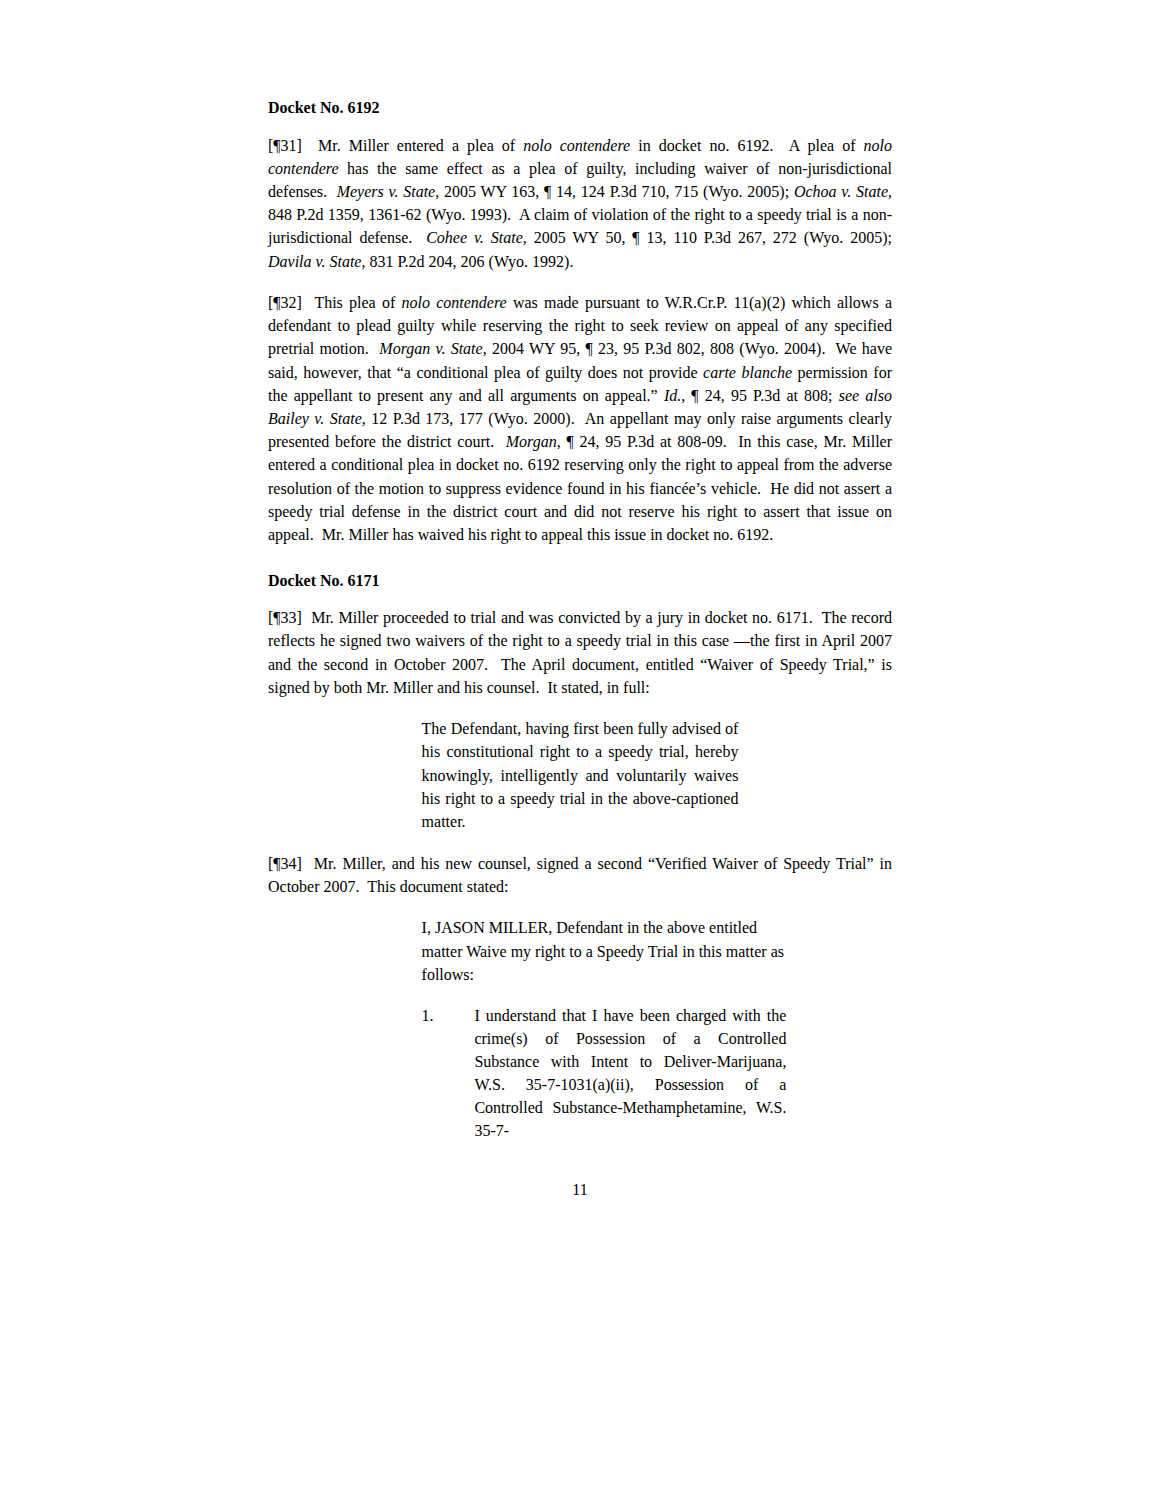Docket No. 6192
[¶31] Mr. Miller entered a plea of nolo contendere in docket no. 6192. A plea of nolo contendere has the same effect as a plea of guilty, including waiver of non-jurisdictional defenses. Meyers v. State, 2005 WY 163, ¶ 14, 124 P.3d 710, 715 (Wyo. 2005); Ochoa v. State, 848 P.2d 1359, 1361-62 (Wyo. 1993). A claim of violation of the right to a speedy trial is a non-jurisdictional defense. Cohee v. State, 2005 WY 50, ¶ 13, 110 P.3d 267, 272 (Wyo. 2005); Davila v. State, 831 P.2d 204, 206 (Wyo. 1992).
[¶32] This plea of nolo contendere was made pursuant to W.R.Cr.P. 11(a)(2) which allows a defendant to plead guilty while reserving the right to seek review on appeal of any specified pretrial motion. Morgan v. State, 2004 WY 95, ¶ 23, 95 P.3d 802, 808 (Wyo. 2004). We have said, however, that “a conditional plea of guilty does not provide carte blanche permission for the appellant to present any and all arguments on appeal.” Id., ¶ 24, 95 P.3d at 808; see also Bailey v. State, 12 P.3d 173, 177 (Wyo. 2000). An appellant may only raise arguments clearly presented before the district court. Morgan, ¶ 24, 95 P.3d at 808-09. In this case, Mr. Miller entered a conditional plea in docket no. 6192 reserving only the right to appeal from the adverse resolution of the motion to suppress evidence found in his fiancée’s vehicle. He did not assert a speedy trial defense in the district court and did not reserve his right to assert that issue on appeal. Mr. Miller has waived his right to appeal this issue in docket no. 6192.
Docket No. 6171
[¶33] Mr. Miller proceeded to trial and was convicted by a jury in docket no. 6171. The record reflects he signed two waivers of the right to a speedy trial in this case —the first in April 2007 and the second in October 2007. The April document, entitled “Waiver of Speedy Trial,” is signed by both Mr. Miller and his counsel. It stated, in full:
The Defendant, having first been fully advised of his constitutional right to a speedy trial, hereby knowingly, intelligently and voluntarily waives his right to a speedy trial in the above-captioned matter.
[¶34] Mr. Miller, and his new counsel, signed a second “Verified Waiver of Speedy Trial” in October 2007. This document stated:
I, JASON MILLER, Defendant in the above entitled matter Waive my right to a Speedy Trial in this matter as follows:
1.
I understand that I have been charged with the crime(s) of Possession of a Controlled Substance with Intent to Deliver-Marijuana, W.S. 35-7-1031(a)(ii), Possession of a Controlled Substance-Methamphetamine, W.S. 35-7-
11